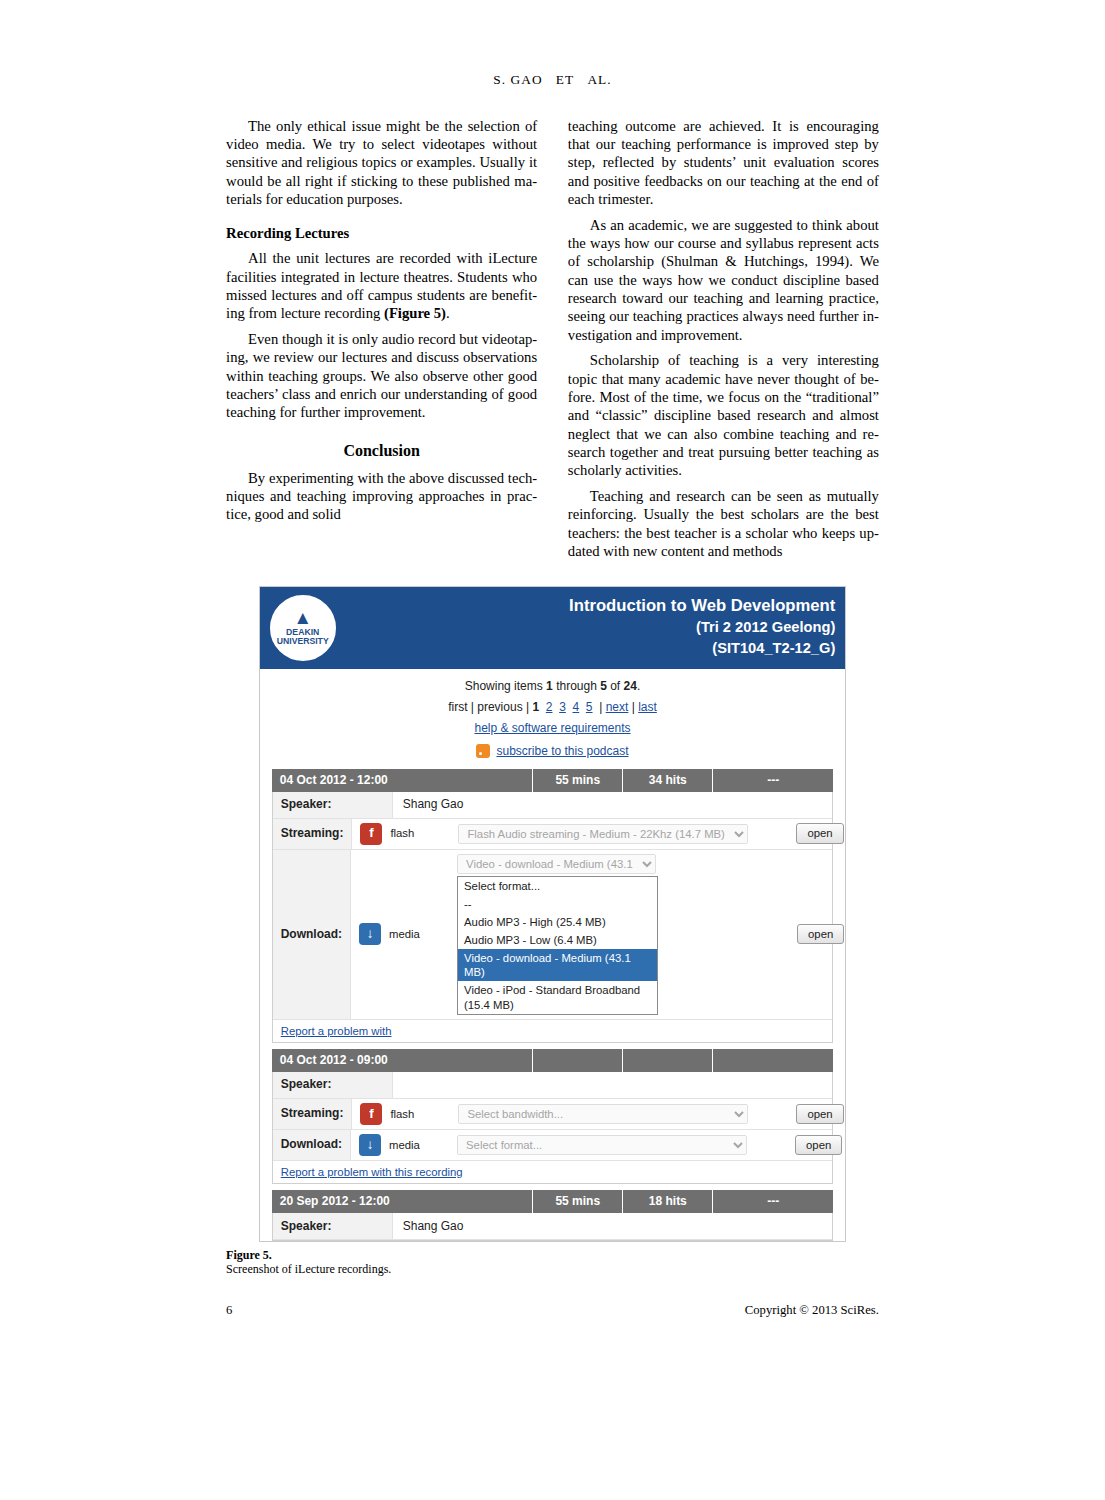S. GAO ET AL.
The only ethical issue might be the selection of video media. We try to select videotapes without sensitive and religious topics or examples. Usually it would be all right if sticking to these published materials for education purposes.
Recording Lectures
All the unit lectures are recorded with iLecture facilities integrated in lecture theatres. Students who missed lectures and off campus students are benefiting from lecture recording (Figure 5).
Even though it is only audio record but videotaping, we review our lectures and discuss observations within teaching groups. We also observe other good teachers’ class and enrich our understanding of good teaching for further improvement.
Conclusion
By experimenting with the above discussed techniques and teaching improving approaches in practice, good and solid
teaching outcome are achieved. It is encouraging that our teaching performance is improved step by step, reflected by students’ unit evaluation scores and positive feedbacks on our teaching at the end of each trimester.
As an academic, we are suggested to think about the ways how our course and syllabus represent acts of scholarship (Shulman & Hutchings, 1994). We can use the ways how we conduct discipline based research toward our teaching and learning practice, seeing our teaching practices always need further investigation and improvement.
Scholarship of teaching is a very interesting topic that many academic have never thought of before. Most of the time, we focus on the “traditional” and “classic” discipline based research and almost neglect that we can also combine teaching and research together and treat pursuing better teaching as scholarly activities.
Teaching and research can be seen as mutually reinforcing. Usually the best scholars are the best teachers: the best teacher is a scholar who keeps updated with new content and methods
▲ DEAKIN UNIVERSITY
Introduction to Web Development
(Tri 2 2012 Geelong)
(SIT104_T2-12_G)
Showing items 1 through 5 of 24.
first | previous | 1 2 3 4 5 | next | last
help & software requirements
subscribe to this podcast
04 Oct 2012 - 12:00
55 mins
34 hits
---
Speaker:
Shang Gao
Streaming:
f flash Flash Audio streaming - Medium - 22Khz (14.7 MB) open
Download:
↓ media
Video - download - Medium (43.1 MB)
Select format...
--
Audio MP3 - High (25.4 MB)
Audio MP3 - Low (6.4 MB)
Video - download - Medium (43.1 MB)
Video - iPod - Standard Broadband (15.4 MB)
open
Report a problem with
04 Oct 2012 - 09:00
Speaker:
Streaming:
f flash Select bandwidth... open
Download:
↓ media Select format... open
Report a problem with this recording
20 Sep 2012 - 12:00
55 mins
18 hits
---
Speaker:
Shang Gao
Figure 5. Screenshot of iLecture recordings.
6
Copyright © 2013 SciRes.